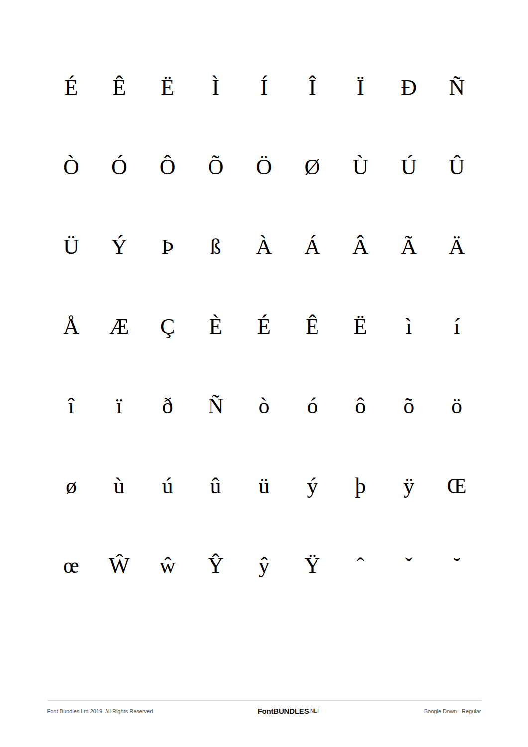É
Ê
Ë
Ì
Í
Î
Ï
Ð
Ñ
Ò
Ó
Ô
Õ
Ö
Ø
Ù
Ú
Û
Ü
Ý
Þ
ß
À
Á
Â
Ã
Ä
Å
Æ
Ç
È
É
Ê
Ë
ì
í
î
ï
ð
Ñ
ò
ó
ô
õ
ö
ø
ù
ú
û
ü
ý
þ
ÿ
Œ
œ
Ŵ
ŵ
Ŷ
ŷ
Ÿ
ˆ
ˇ
˘
Font Bundles Ltd 2019. All Rights Reserved
FontBUNDLES.NET
Boogie Down - Regular